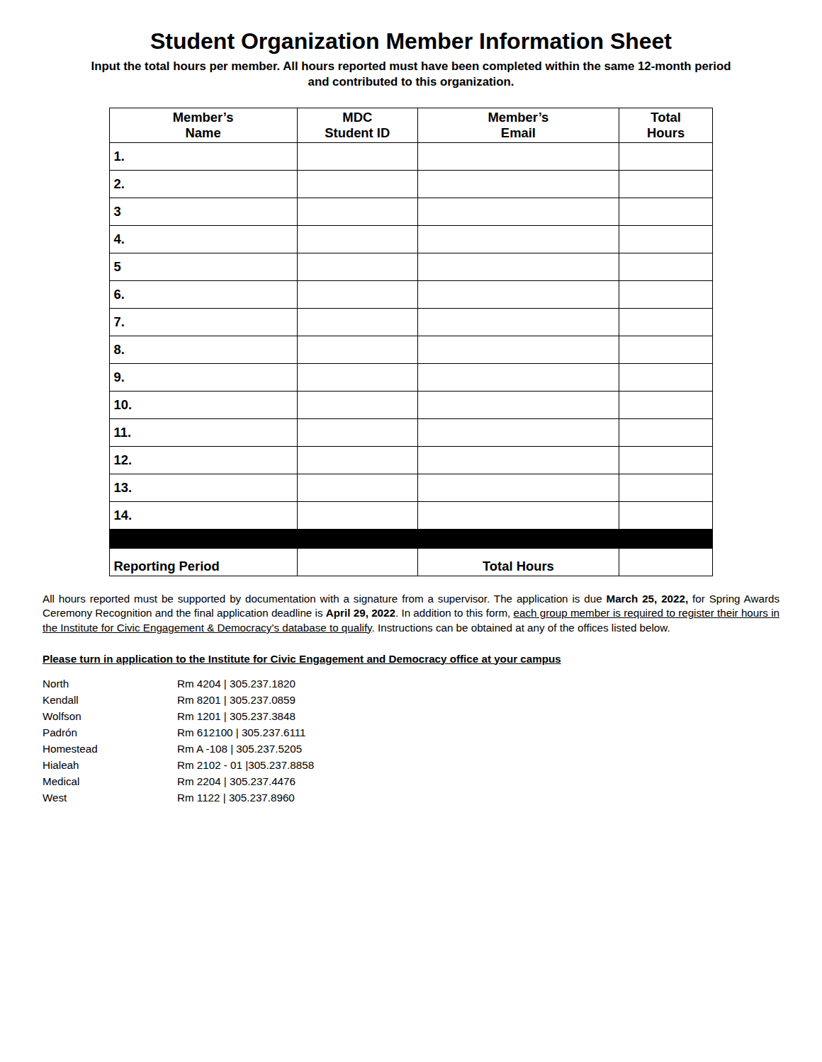Student Organization Member Information Sheet
Input the total hours per member. All hours reported must have been completed within the same 12-month period and contributed to this organization.
| Member’s Name | MDC Student ID | Member’s Email | Total Hours |
| --- | --- | --- | --- |
| 1. | | | |
| 2. | | | |
| 3 | | | |
| 4. | | | |
| 5 | | | |
| 6. | | | |
| 7. | | | |
| 8. | | | |
| 9. | | | |
| 10. | | | |
| 11. | | | |
| 12. | | | |
| 13. | | | |
| 14. | | | |
| Reporting Period | | Total Hours | |
All hours reported must be supported by documentation with a signature from a supervisor. The application is due March 25, 2022, for Spring Awards Ceremony Recognition and the final application deadline is April 29, 2022. In addition to this form, each group member is required to register their hours in the Institute for Civic Engagement & Democracy’s database to qualify. Instructions can be obtained at any of the offices listed below.
Please turn in application to the Institute for Civic Engagement and Democracy office at your campus
| North | Rm 4204 / 305.237.1820 |
| Kendall | Rm 8201 / 305.237.0859 |
| Wolfson | Rm 1201 / 305.237.3848 |
| Padrón | Rm 612100 / 305.237.6111 |
| Homestead | Rm A -108 / 305.237.5205 |
| Hialeah | Rm 2102 - 01 /305.237.8858 |
| Medical | Rm 2204 / 305.237.4476 |
| West | Rm 1122 / 305.237.8960 |